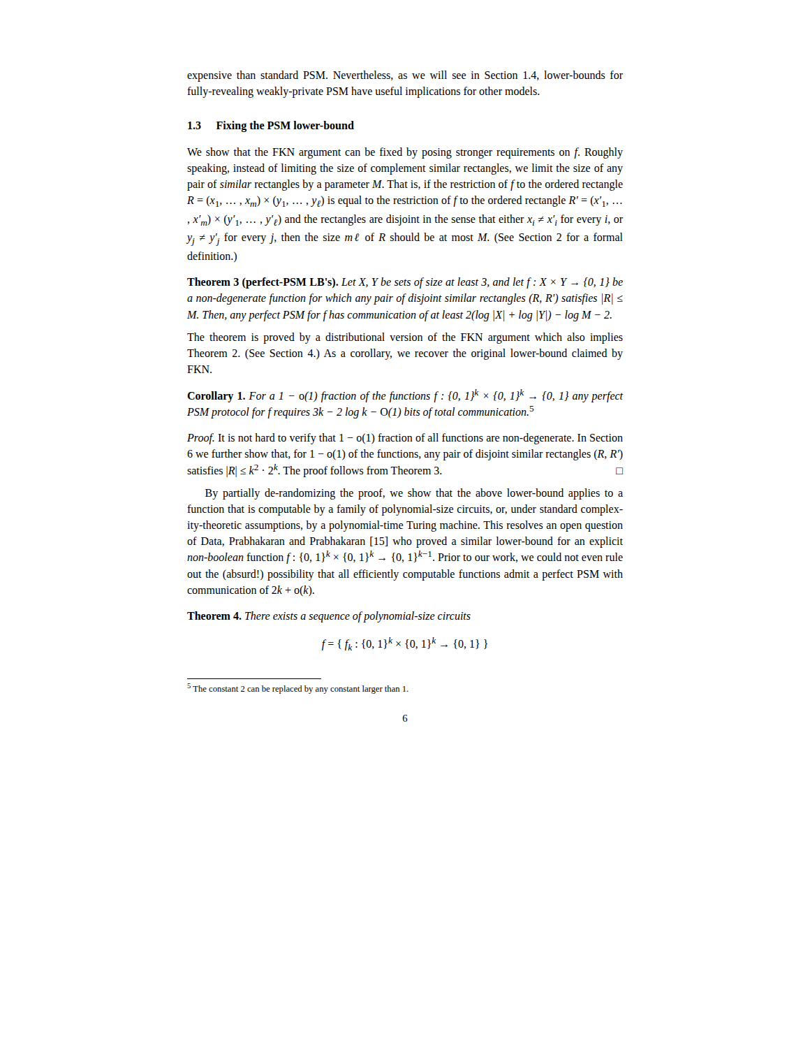expensive than standard PSM. Nevertheless, as we will see in Section 1.4, lower-bounds for fully-revealing weakly-private PSM have useful implications for other models.
1.3 Fixing the PSM lower-bound
We show that the FKN argument can be fixed by posing stronger requirements on f. Roughly speaking, instead of limiting the size of complement similar rectangles, we limit the size of any pair of similar rectangles by a parameter M. That is, if the restriction of f to the ordered rectangle R = (x1, … , xm) × (y1, … , yℓ) is equal to the restriction of f to the ordered rectangle R′ = (x′1, … , x′m) × (y′1, … , y′ℓ) and the rectangles are disjoint in the sense that either xi ≠ x′i for every i, or yj ≠ y′j for every j, then the size mℓ of R should be at most M. (See Section 2 for a formal definition.)
Theorem 3 (perfect-PSM LB's). Let X, Y be sets of size at least 3, and let f : X × Y → {0, 1} be a non-degenerate function for which any pair of disjoint similar rectangles (R, R′) satisfies |R| ≤ M. Then, any perfect PSM for f has communication of at least 2(log |X| + log |Y|) − log M − 2.
The theorem is proved by a distributional version of the FKN argument which also implies Theorem 2. (See Section 4.) As a corollary, we recover the original lower-bound claimed by FKN.
Corollary 1. For a 1 − o(1) fraction of the functions f : {0, 1}k × {0, 1}k → {0, 1} any perfect PSM protocol for f requires 3k − 2 log k − O(1) bits of total communication.5
Proof. It is not hard to verify that 1 − o(1) fraction of all functions are non-degenerate. In Section 6 we further show that, for 1 − o(1) of the functions, any pair of disjoint similar rectangles (R, R′) satisfies |R| ≤ k2 · 2k. The proof follows from Theorem 3. □
By partially de-randomizing the proof, we show that the above lower-bound applies to a function that is computable by a family of polynomial-size circuits, or, under standard complexity-theoretic assumptions, by a polynomial-time Turing machine. This resolves an open question of Data, Prabhakaran and Prabhakaran [15] who proved a similar lower-bound for an explicit non-boolean function f : {0, 1}k × {0, 1}k → {0, 1}k−1. Prior to our work, we could not even rule out the (absurd!) possibility that all efficiently computable functions admit a perfect PSM with communication of 2k + o(k).
Theorem 4. There exists a sequence of polynomial-size circuits
f = { fk : {0, 1}k × {0, 1}k → {0, 1} }
5 The constant 2 can be replaced by any constant larger than 1.
6